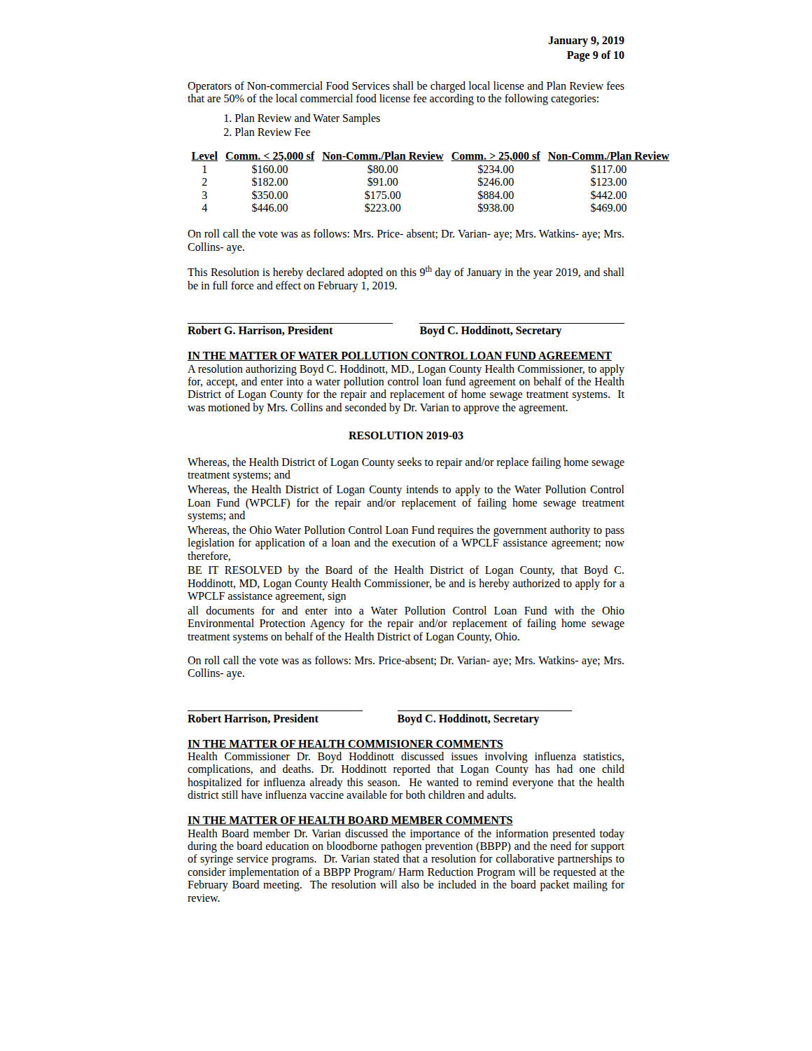January 9, 2019
Page 9 of 10
Operators of Non-commercial Food Services shall be charged local license and Plan Review fees that are 50% of the local commercial food license fee according to the following categories:
Plan Review and Water Samples
Plan Review Fee
| Level | Comm. < 25,000 sf | Non-Comm./Plan Review | Comm. > 25,000 sf | Non-Comm./Plan Review |
| --- | --- | --- | --- | --- |
| 1 | $160.00 | $80.00 | $234.00 | $117.00 |
| 2 | $182.00 | $91.00 | $246.00 | $123.00 |
| 3 | $350.00 | $175.00 | $884.00 | $442.00 |
| 4 | $446.00 | $223.00 | $938.00 | $469.00 |
On roll call the vote was as follows: Mrs. Price- absent; Dr. Varian- aye; Mrs. Watkins- aye; Mrs. Collins- aye.
This Resolution is hereby declared adopted on this 9th day of January in the year 2019, and shall be in full force and effect on February 1, 2019.
| Robert G. Harrison, President | | Boyd C. Hoddinott, Secretary |
In the Matter of Water Pollution Control Loan Fund Agreement
A resolution authorizing Boyd C. Hoddinott, MD., Logan County Health Commissioner, to apply for, accept, and enter into a water pollution control loan fund agreement on behalf of the Health District of Logan County for the repair and replacement of home sewage treatment systems. It was motioned by Mrs. Collins and seconded by Dr. Varian to approve the agreement.
RESOLUTION 2019-03
Whereas, the Health District of Logan County seeks to repair and/or replace failing home sewage treatment systems; and
Whereas, the Health District of Logan County intends to apply to the Water Pollution Control Loan Fund (WPCLF) for the repair and/or replacement of failing home sewage treatment systems; and
Whereas, the Ohio Water Pollution Control Loan Fund requires the government authority to pass legislation for application of a loan and the execution of a WPCLF assistance agreement; now therefore,
BE IT RESOLVED by the Board of the Health District of Logan County, that Boyd C. Hoddinott, MD, Logan County Health Commissioner, be and is hereby authorized to apply for a WPCLF assistance agreement, sign
all documents for and enter into a Water Pollution Control Loan Fund with the Ohio Environmental Protection Agency for the repair and/or replacement of failing home sewage treatment systems on behalf of the Health District of Logan County, Ohio.
On roll call the vote was as follows: Mrs. Price-absent; Dr. Varian- aye; Mrs. Watkins- aye; Mrs. Collins- aye.
| Robert Harrison, President | | Boyd C. Hoddinott, Secretary | |
In the Matter of Health Commisioner Comments
Health Commissioner Dr. Boyd Hoddinott discussed issues involving influenza statistics, complications, and deaths. Dr. Hoddinott reported that Logan County has had one child hospitalized for influenza already this season. He wanted to remind everyone that the health district still have influenza vaccine available for both children and adults.
In the Matter of Health Board Member Comments
Health Board member Dr. Varian discussed the importance of the information presented today during the board education on bloodborne pathogen prevention (BBPP) and the need for support of syringe service programs. Dr. Varian stated that a resolution for collaborative partnerships to consider implementation of a BBPP Program/ Harm Reduction Program will be requested at the February Board meeting. The resolution will also be included in the board packet mailing for review.